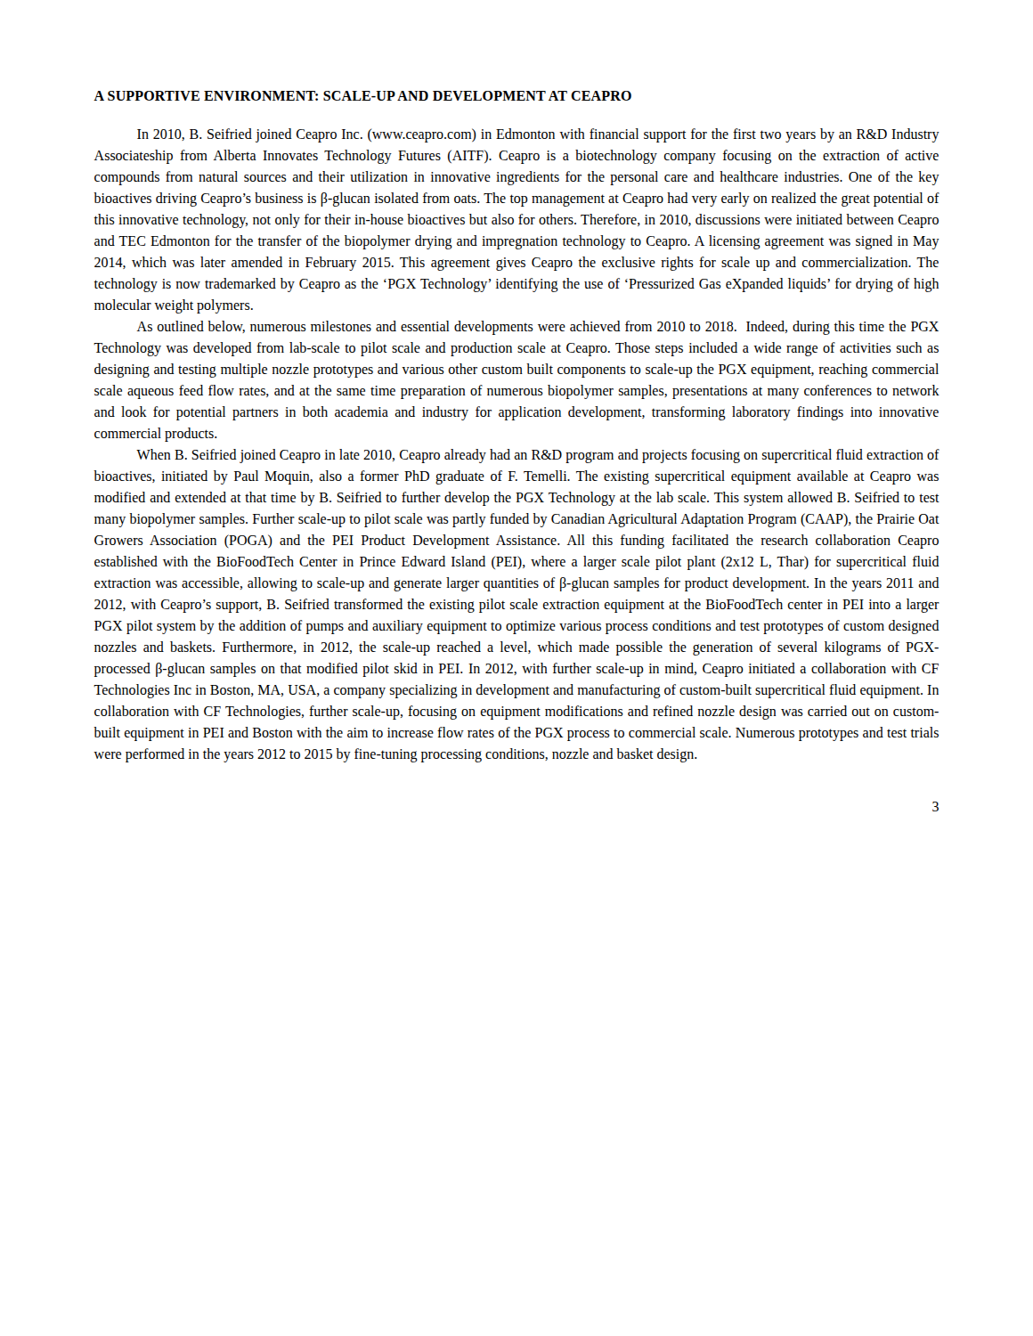A Supportive Environment: Scale-up and Development at Ceapro
In 2010, B. Seifried joined Ceapro Inc. (www.ceapro.com) in Edmonton with financial support for the first two years by an R&D Industry Associateship from Alberta Innovates Technology Futures (AITF). Ceapro is a biotechnology company focusing on the extraction of active compounds from natural sources and their utilization in innovative ingredients for the personal care and healthcare industries. One of the key bioactives driving Ceapro’s business is β-glucan isolated from oats. The top management at Ceapro had very early on realized the great potential of this innovative technology, not only for their in-house bioactives but also for others. Therefore, in 2010, discussions were initiated between Ceapro and TEC Edmonton for the transfer of the biopolymer drying and impregnation technology to Ceapro. A licensing agreement was signed in May 2014, which was later amended in February 2015. This agreement gives Ceapro the exclusive rights for scale up and commercialization. The technology is now trademarked by Ceapro as the ‘PGX Technology’ identifying the use of ‘Pressurized Gas eXpanded liquids’ for drying of high molecular weight polymers.
As outlined below, numerous milestones and essential developments were achieved from 2010 to 2018. Indeed, during this time the PGX Technology was developed from lab-scale to pilot scale and production scale at Ceapro. Those steps included a wide range of activities such as designing and testing multiple nozzle prototypes and various other custom built components to scale-up the PGX equipment, reaching commercial scale aqueous feed flow rates, and at the same time preparation of numerous biopolymer samples, presentations at many conferences to network and look for potential partners in both academia and industry for application development, transforming laboratory findings into innovative commercial products.
When B. Seifried joined Ceapro in late 2010, Ceapro already had an R&D program and projects focusing on supercritical fluid extraction of bioactives, initiated by Paul Moquin, also a former PhD graduate of F. Temelli. The existing supercritical equipment available at Ceapro was modified and extended at that time by B. Seifried to further develop the PGX Technology at the lab scale. This system allowed B. Seifried to test many biopolymer samples. Further scale-up to pilot scale was partly funded by Canadian Agricultural Adaptation Program (CAAP), the Prairie Oat Growers Association (POGA) and the PEI Product Development Assistance. All this funding facilitated the research collaboration Ceapro established with the BioFoodTech Center in Prince Edward Island (PEI), where a larger scale pilot plant (2x12 L, Thar) for supercritical fluid extraction was accessible, allowing to scale-up and generate larger quantities of β-glucan samples for product development. In the years 2011 and 2012, with Ceapro’s support, B. Seifried transformed the existing pilot scale extraction equipment at the BioFoodTech center in PEI into a larger PGX pilot system by the addition of pumps and auxiliary equipment to optimize various process conditions and test prototypes of custom designed nozzles and baskets. Furthermore, in 2012, the scale-up reached a level, which made possible the generation of several kilograms of PGX-processed β-glucan samples on that modified pilot skid in PEI. In 2012, with further scale-up in mind, Ceapro initiated a collaboration with CF Technologies Inc in Boston, MA, USA, a company specializing in development and manufacturing of custom-built supercritical fluid equipment. In collaboration with CF Technologies, further scale-up, focusing on equipment modifications and refined nozzle design was carried out on custom-built equipment in PEI and Boston with the aim to increase flow rates of the PGX process to commercial scale. Numerous prototypes and test trials were performed in the years 2012 to 2015 by fine-tuning processing conditions, nozzle and basket design.
3